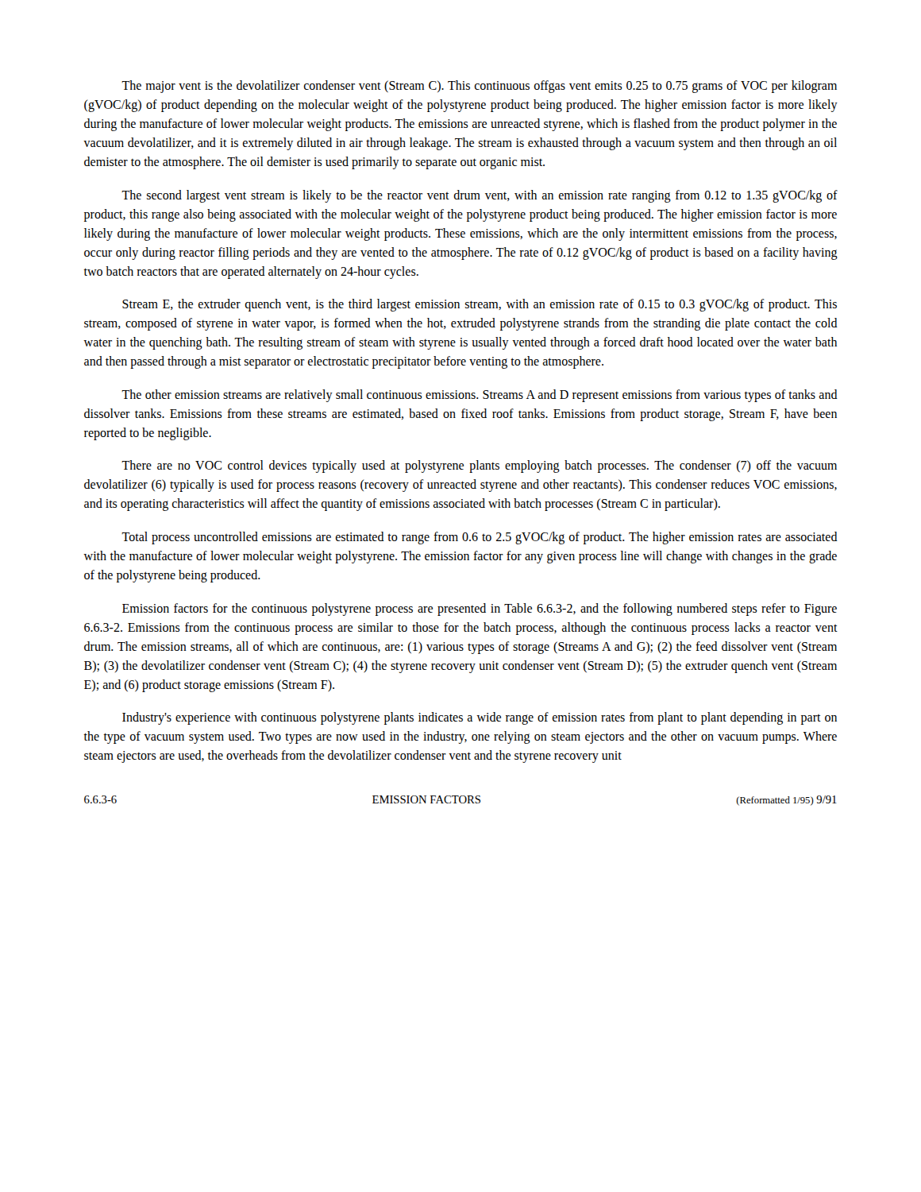The major vent is the devolatilizer condenser vent (Stream C). This continuous offgas vent emits 0.25 to 0.75 grams of VOC per kilogram (gVOC/kg) of product depending on the molecular weight of the polystyrene product being produced. The higher emission factor is more likely during the manufacture of lower molecular weight products. The emissions are unreacted styrene, which is flashed from the product polymer in the vacuum devolatilizer, and it is extremely diluted in air through leakage. The stream is exhausted through a vacuum system and then through an oil demister to the atmosphere. The oil demister is used primarily to separate out organic mist.
The second largest vent stream is likely to be the reactor vent drum vent, with an emission rate ranging from 0.12 to 1.35 gVOC/kg of product, this range also being associated with the molecular weight of the polystyrene product being produced. The higher emission factor is more likely during the manufacture of lower molecular weight products. These emissions, which are the only intermittent emissions from the process, occur only during reactor filling periods and they are vented to the atmosphere. The rate of 0.12 gVOC/kg of product is based on a facility having two batch reactors that are operated alternately on 24-hour cycles.
Stream E, the extruder quench vent, is the third largest emission stream, with an emission rate of 0.15 to 0.3 gVOC/kg of product. This stream, composed of styrene in water vapor, is formed when the hot, extruded polystyrene strands from the stranding die plate contact the cold water in the quenching bath. The resulting stream of steam with styrene is usually vented through a forced draft hood located over the water bath and then passed through a mist separator or electrostatic precipitator before venting to the atmosphere.
The other emission streams are relatively small continuous emissions. Streams A and D represent emissions from various types of tanks and dissolver tanks. Emissions from these streams are estimated, based on fixed roof tanks. Emissions from product storage, Stream F, have been reported to be negligible.
There are no VOC control devices typically used at polystyrene plants employing batch processes. The condenser (7) off the vacuum devolatilizer (6) typically is used for process reasons (recovery of unreacted styrene and other reactants). This condenser reduces VOC emissions, and its operating characteristics will affect the quantity of emissions associated with batch processes (Stream C in particular).
Total process uncontrolled emissions are estimated to range from 0.6 to 2.5 gVOC/kg of product. The higher emission rates are associated with the manufacture of lower molecular weight polystyrene. The emission factor for any given process line will change with changes in the grade of the polystyrene being produced.
Emission factors for the continuous polystyrene process are presented in Table 6.6.3-2, and the following numbered steps refer to Figure 6.6.3-2. Emissions from the continuous process are similar to those for the batch process, although the continuous process lacks a reactor vent drum. The emission streams, all of which are continuous, are: (1) various types of storage (Streams A and G); (2) the feed dissolver vent (Stream B); (3) the devolatilizer condenser vent (Stream C); (4) the styrene recovery unit condenser vent (Stream D); (5) the extruder quench vent (Stream E); and (6) product storage emissions (Stream F).
Industry's experience with continuous polystyrene plants indicates a wide range of emission rates from plant to plant depending in part on the type of vacuum system used. Two types are now used in the industry, one relying on steam ejectors and the other on vacuum pumps. Where steam ejectors are used, the overheads from the devolatilizer condenser vent and the styrene recovery unit
6.6.3-6 EMISSION FACTORS (Reformatted 1/95) 9/91